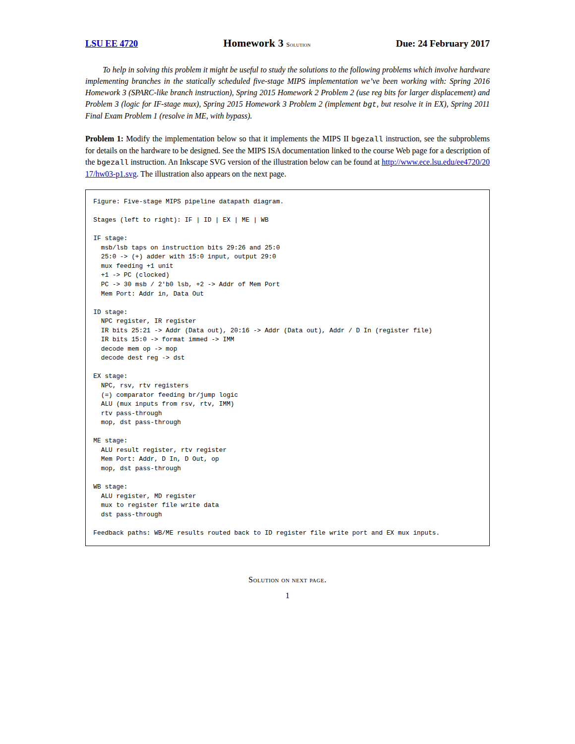LSU EE 4720 Homework 3 Solution Due: 24 February 2017
To help in solving this problem it might be useful to study the solutions to the following problems which involve hardware implementing branches in the statically scheduled five-stage MIPS implementation we’ve been working with: Spring 2016 Homework 3 (SPARC-like branch instruction), Spring 2015 Homework 2 Problem 2 (use reg bits for larger displacement) and Problem 3 (logic for IF-stage mux), Spring 2015 Homework 3 Problem 2 (implement bgt, but resolve it in EX), Spring 2011 Final Exam Problem 1 (resolve in ME, with bypass).
Problem 1: Modify the implementation below so that it implements the MIPS II bgezall instruction, see the subproblems for details on the hardware to be designed. See the MIPS ISA documentation linked to the course Web page for a description of the bgezall instruction. An Inkscape SVG version of the illustration below can be found at http://www.ece.lsu.edu/ee4720/2017/hw03-p1.svg. The illustration also appears on the next page.
Figure: Five-stage MIPS pipeline datapath diagram. Stages (left to right): IF | ID | EX | ME | WB IF stage: msb/lsb taps on instruction bits 29:26 and 25:0 25:0 -> (+) adder with 15:0 input, output 29:0 mux feeding +1 unit +1 -> PC (clocked) PC -> 30 msb / 2'b0 lsb, +2 -> Addr of Mem Port Mem Port: Addr in, Data Out ID stage: NPC register, IR register IR bits 25:21 -> Addr (Data out), 20:16 -> Addr (Data out), Addr / D In (register file) IR bits 15:0 -> format immed -> IMM decode mem op -> mop decode dest reg -> dst EX stage: NPC, rsv, rtv registers (=) comparator feeding br/jump logic ALU (mux inputs from rsv, rtv, IMM) rtv pass-through mop, dst pass-through ME stage: ALU result register, rtv register Mem Port: Addr, D In, D Out, op mop, dst pass-through WB stage: ALU register, MD register mux to register file write data dst pass-through Feedback paths: WB/ME results routed back to ID register file write port and EX mux inputs.
Solution on next page.
1